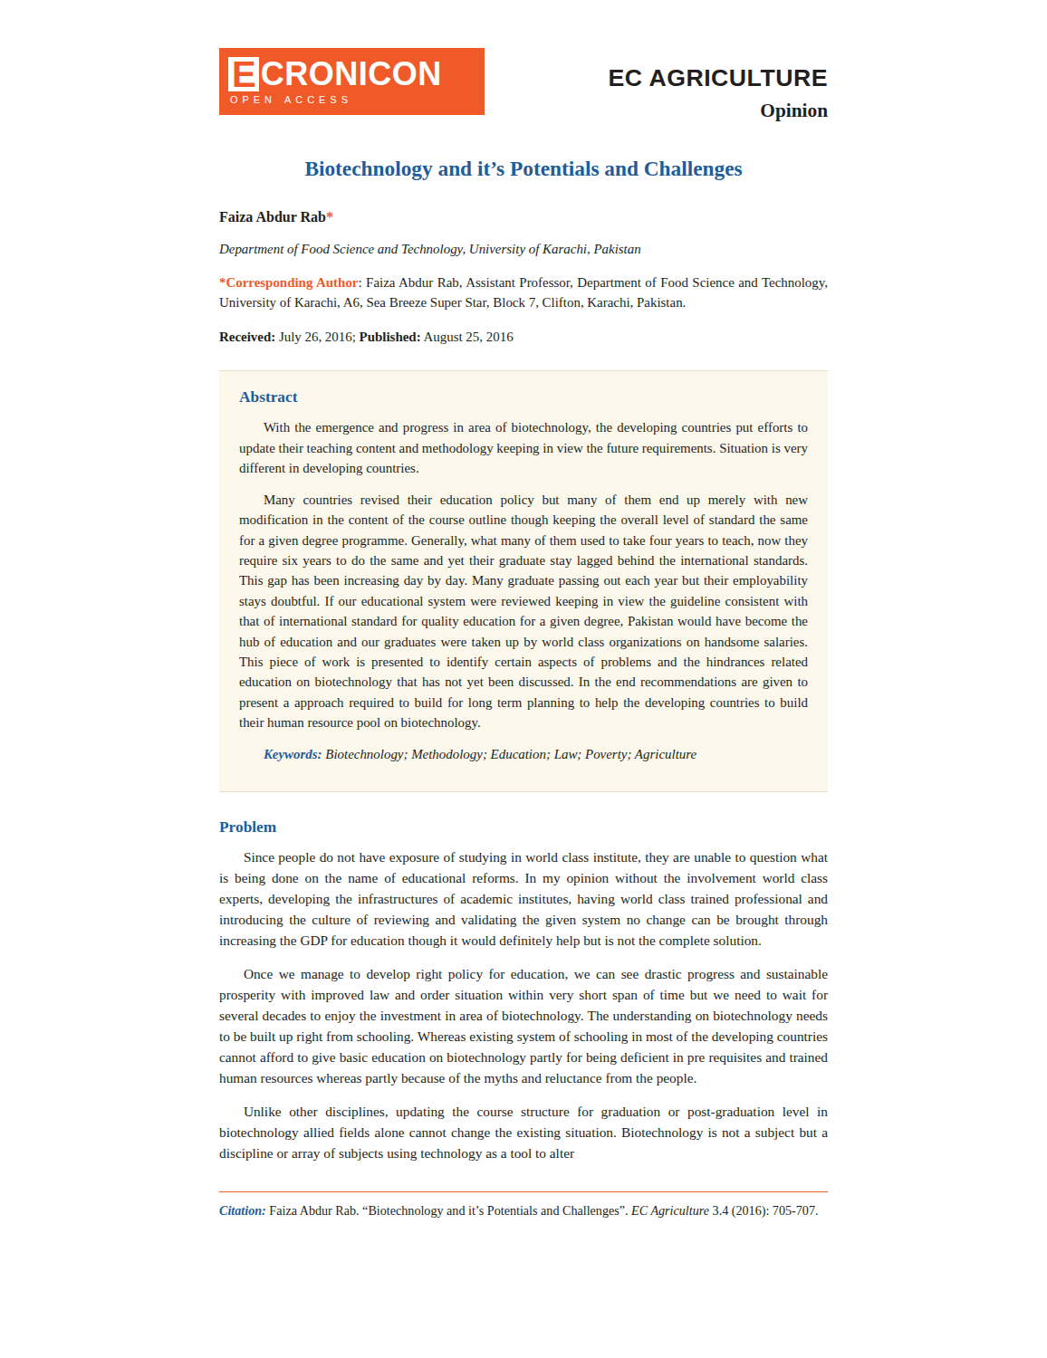ECRONICON
OPEN ACCESS
EC Agriculture
Opinion
Biotechnology and it’s Potentials and Challenges
Faiza Abdur Rab*
Department of Food Science and Technology, University of Karachi, Pakistan
*Corresponding Author: Faiza Abdur Rab, Assistant Professor, Department of Food Science and Technology, University of Karachi, A6, Sea Breeze Super Star, Block 7, Clifton, Karachi, Pakistan.
Received: July 26, 2016; Published: August 25, 2016
Abstract
With the emergence and progress in area of biotechnology, the developing countries put efforts to update their teaching content and methodology keeping in view the future requirements. Situation is very different in developing countries.
Many countries revised their education policy but many of them end up merely with new modification in the content of the course outline though keeping the overall level of standard the same for a given degree programme. Generally, what many of them used to take four years to teach, now they require six years to do the same and yet their graduate stay lagged behind the international standards. This gap has been increasing day by day. Many graduate passing out each year but their employability stays doubtful. If our educational system were reviewed keeping in view the guideline consistent with that of international standard for quality education for a given degree, Pakistan would have become the hub of education and our graduates were taken up by world class organizations on handsome salaries. This piece of work is presented to identify certain aspects of problems and the hindrances related education on biotechnology that has not yet been discussed. In the end recommendations are given to present a approach required to build for long term planning to help the developing countries to build their human resource pool on biotechnology.
Keywords: Biotechnology; Methodology; Education; Law; Poverty; Agriculture
Problem
Since people do not have exposure of studying in world class institute, they are unable to question what is being done on the name of educational reforms. In my opinion without the involvement world class experts, developing the infrastructures of academic institutes, having world class trained professional and introducing the culture of reviewing and validating the given system no change can be brought through increasing the GDP for education though it would definitely help but is not the complete solution.
Once we manage to develop right policy for education, we can see drastic progress and sustainable prosperity with improved law and order situation within very short span of time but we need to wait for several decades to enjoy the investment in area of biotechnology. The understanding on biotechnology needs to be built up right from schooling. Whereas existing system of schooling in most of the developing countries cannot afford to give basic education on biotechnology partly for being deficient in pre requisites and trained human resources whereas partly because of the myths and reluctance from the people.
Unlike other disciplines, updating the course structure for graduation or post-graduation level in biotechnology allied fields alone cannot change the existing situation. Biotechnology is not a subject but a discipline or array of subjects using technology as a tool to alter
Citation: Faiza Abdur Rab. “Biotechnology and it’s Potentials and Challenges”. EC Agriculture 3.4 (2016): 705-707.